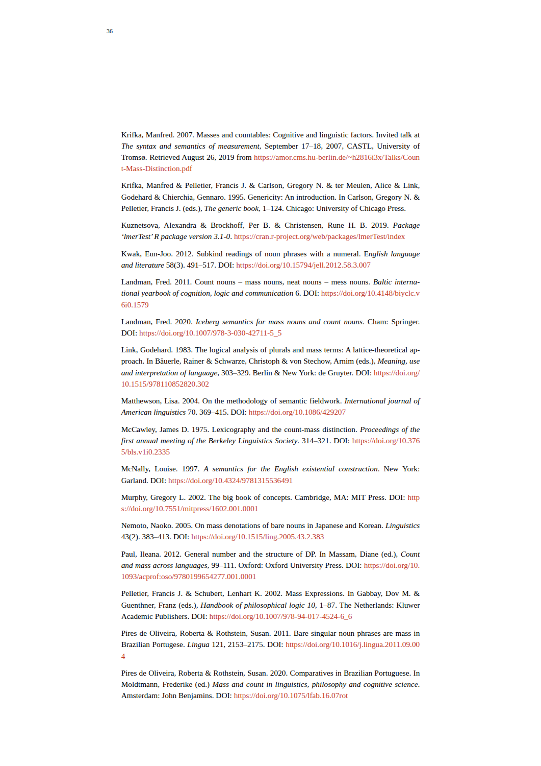36
Krifka, Manfred. 2007. Masses and countables: Cognitive and linguistic factors. Invited talk at The syntax and semantics of measurement, September 17–18, 2007, CASTL, University of Tromsø. Retrieved August 26, 2019 from https://amor.cms.hu-berlin.de/~h2816i3x/Talks/Count-Mass-Distinction.pdf
Krifka, Manfred & Pelletier, Francis J. & Carlson, Gregory N. & ter Meulen, Alice & Link, Godehard & Chierchia, Gennaro. 1995. Genericity: An introduction. In Carlson, Gregory N. & Pelletier, Francis J. (eds.), The generic book, 1–124. Chicago: University of Chicago Press.
Kuznetsova, Alexandra & Brockhoff, Per B. & Christensen, Rune H. B. 2019. Package ‘lmerTest’ R package version 3.1-0. https://cran.r-project.org/web/packages/lmerTest/index
Kwak, Eun-Joo. 2012. Subkind readings of noun phrases with a numeral. English language and literature 58(3). 491–517. DOI: https://doi.org/10.15794/jell.2012.58.3.007
Landman, Fred. 2011. Count nouns – mass nouns, neat nouns – mess nouns. Baltic international yearbook of cognition, logic and communication 6. DOI: https://doi.org/10.4148/biyclc.v6i0.1579
Landman, Fred. 2020. Iceberg semantics for mass nouns and count nouns. Cham: Springer. DOI: https://doi.org/10.1007/978-3-030-42711-5_5
Link, Godehard. 1983. The logical analysis of plurals and mass terms: A lattice-theoretical approach. In Bäuerle, Rainer & Schwarze, Christoph & von Stechow, Arnim (eds.), Meaning, use and interpretation of language, 303–329. Berlin & New York: de Gruyter. DOI: https://doi.org/10.1515/978110852820.302
Matthewson, Lisa. 2004. On the methodology of semantic fieldwork. International journal of American linguistics 70. 369–415. DOI: https://doi.org/10.1086/429207
McCawley, James D. 1975. Lexicography and the count-mass distinction. Proceedings of the first annual meeting of the Berkeley Linguistics Society. 314–321. DOI: https://doi.org/10.3765/bls.v1i0.2335
McNally, Louise. 1997. A semantics for the English existential construction. New York: Garland. DOI: https://doi.org/10.4324/9781315536491
Murphy, Gregory L. 2002. The big book of concepts. Cambridge, MA: MIT Press. DOI: https://doi.org/10.7551/mitpress/1602.001.0001
Nemoto, Naoko. 2005. On mass denotations of bare nouns in Japanese and Korean. Linguistics 43(2). 383–413. DOI: https://doi.org/10.1515/ling.2005.43.2.383
Paul, Ileana. 2012. General number and the structure of DP. In Massam, Diane (ed.), Count and mass across languages, 99–111. Oxford: Oxford University Press. DOI: https://doi.org/10.1093/acprof:oso/9780199654277.001.0001
Pelletier, Francis J. & Schubert, Lenhart K. 2002. Mass Expressions. In Gabbay, Dov M. & Guenthner, Franz (eds.), Handbook of philosophical logic 10, 1–87. The Netherlands: Kluwer Academic Publishers. DOI: https://doi.org/10.1007/978-94-017-4524-6_6
Pires de Oliveira, Roberta & Rothstein, Susan. 2011. Bare singular noun phrases are mass in Brazilian Portugese. Lingua 121, 2153–2175. DOI: https://doi.org/10.1016/j.lingua.2011.09.004
Pires de Oliveira, Roberta & Rothstein, Susan. 2020. Comparatives in Brazilian Portuguese. In Moldtmann, Frederike (ed.) Mass and count in linguistics, philosophy and cognitive science. Amsterdam: John Benjamins. DOI: https://doi.org/10.1075/lfab.16.07rot